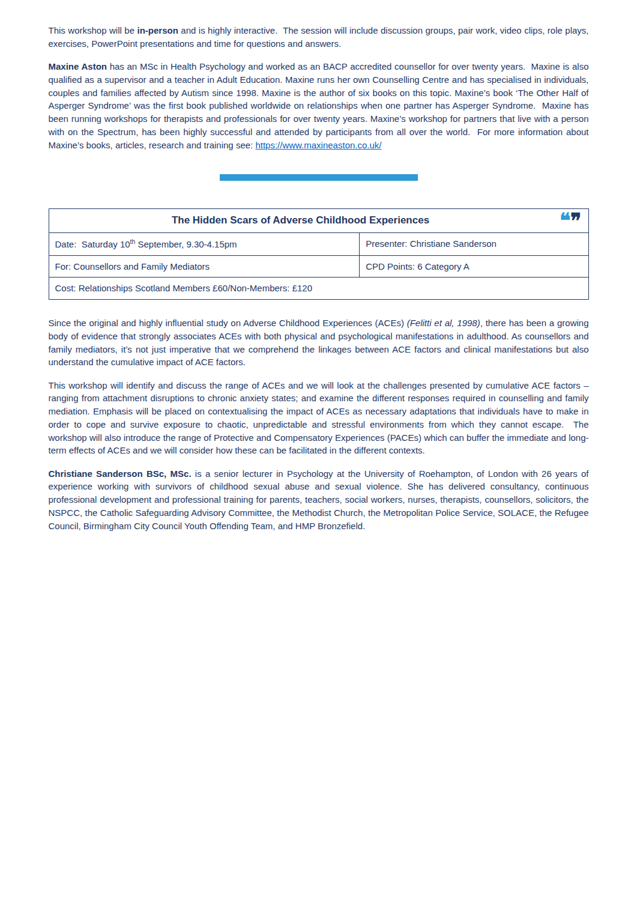This workshop will be in-person and is highly interactive. The session will include discussion groups, pair work, video clips, role plays, exercises, PowerPoint presentations and time for questions and answers.
Maxine Aston has an MSc in Health Psychology and worked as an BACP accredited counsellor for over twenty years. Maxine is also qualified as a supervisor and a teacher in Adult Education. Maxine runs her own Counselling Centre and has specialised in individuals, couples and families affected by Autism since 1998. Maxine is the author of six books on this topic. Maxine’s book ‘The Other Half of Asperger Syndrome’ was the first book published worldwide on relationships when one partner has Asperger Syndrome. Maxine has been running workshops for therapists and professionals for over twenty years. Maxine’s workshop for partners that live with a person with on the Spectrum, has been highly successful and attended by participants from all over the world. For more information about Maxine’s books, articles, research and training see: https://www.maxineaston.co.uk/
| The Hidden Scars of Adverse Childhood Experiences ❝ ❞ |
| Date: Saturday 10 th September, 9.30-4.15pm | Presenter: Christiane Sanderson |
| For: Counsellors and Family Mediators | CPD Points: 6 Category A |
| Cost: Relationships Scotland Members £60/Non-Members: £120 |
Since the original and highly influential study on Adverse Childhood Experiences (ACEs) (Felitti et al, 1998), there has been a growing body of evidence that strongly associates ACEs with both physical and psychological manifestations in adulthood. As counsellors and family mediators, it’s not just imperative that we comprehend the linkages between ACE factors and clinical manifestations but also understand the cumulative impact of ACE factors.
This workshop will identify and discuss the range of ACEs and we will look at the challenges presented by cumulative ACE factors – ranging from attachment disruptions to chronic anxiety states; and examine the different responses required in counselling and family mediation. Emphasis will be placed on contextualising the impact of ACEs as necessary adaptations that individuals have to make in order to cope and survive exposure to chaotic, unpredictable and stressful environments from which they cannot escape. The workshop will also introduce the range of Protective and Compensatory Experiences (PACEs) which can buffer the immediate and long-term effects of ACEs and we will consider how these can be facilitated in the different contexts.
Christiane Sanderson BSc, MSc. is a senior lecturer in Psychology at the University of Roehampton, of London with 26 years of experience working with survivors of childhood sexual abuse and sexual violence. She has delivered consultancy, continuous professional development and professional training for parents, teachers, social workers, nurses, therapists, counsellors, solicitors, the NSPCC, the Catholic Safeguarding Advisory Committee, the Methodist Church, the Metropolitan Police Service, SOLACE, the Refugee Council, Birmingham City Council Youth Offending Team, and HMP Bronzefield.